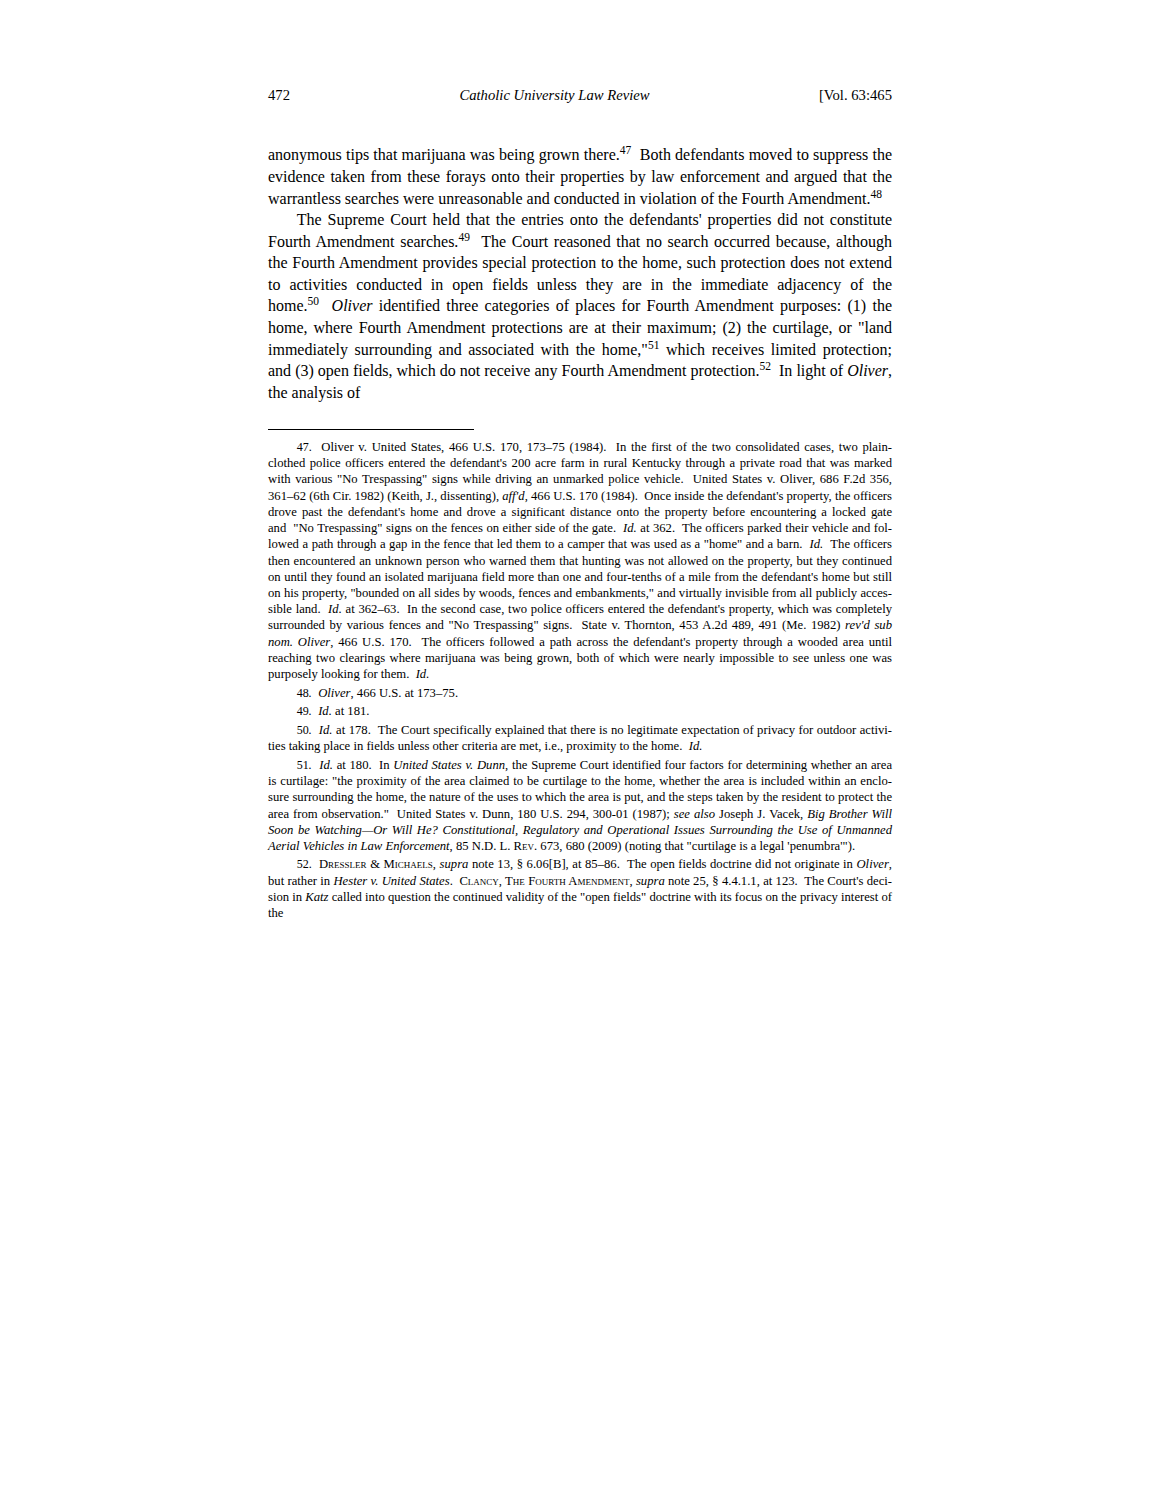472 Catholic University Law Review [Vol. 63:465
anonymous tips that marijuana was being grown there.47 Both defendants moved to suppress the evidence taken from these forays onto their properties by law enforcement and argued that the warrantless searches were unreasonable and conducted in violation of the Fourth Amendment.48
The Supreme Court held that the entries onto the defendants' properties did not constitute Fourth Amendment searches.49 The Court reasoned that no search occurred because, although the Fourth Amendment provides special protection to the home, such protection does not extend to activities conducted in open fields unless they are in the immediate adjacency of the home.50 Oliver identified three categories of places for Fourth Amendment purposes: (1) the home, where Fourth Amendment protections are at their maximum; (2) the curtilage, or "land immediately surrounding and associated with the home,"51 which receives limited protection; and (3) open fields, which do not receive any Fourth Amendment protection.52 In light of Oliver, the analysis of
47. Oliver v. United States, 466 U.S. 170, 173–75 (1984). In the first of the two consolidated cases, two plain-clothed police officers entered the defendant's 200 acre farm in rural Kentucky through a private road that was marked with various "No Trespassing" signs while driving an unmarked police vehicle. United States v. Oliver, 686 F.2d 356, 361–62 (6th Cir. 1982) (Keith, J., dissenting), aff'd, 466 U.S. 170 (1984). Once inside the defendant's property, the officers drove past the defendant's home and drove a significant distance onto the property before encountering a locked gate and "No Trespassing" signs on the fences on either side of the gate. Id. at 362. The officers parked their vehicle and followed a path through a gap in the fence that led them to a camper that was used as a "home" and a barn. Id. The officers then encountered an unknown person who warned them that hunting was not allowed on the property, but they continued on until they found an isolated marijuana field more than one and four-tenths of a mile from the defendant's home but still on his property, "bounded on all sides by woods, fences and embankments," and virtually invisible from all publicly accessible land. Id. at 362–63. In the second case, two police officers entered the defendant's property, which was completely surrounded by various fences and "No Trespassing" signs. State v. Thornton, 453 A.2d 489, 491 (Me. 1982) rev'd sub nom. Oliver, 466 U.S. 170. The officers followed a path across the defendant's property through a wooded area until reaching two clearings where marijuana was being grown, both of which were nearly impossible to see unless one was purposely looking for them. Id.
48. Oliver, 466 U.S. at 173–75.
49. Id. at 181.
50. Id. at 178. The Court specifically explained that there is no legitimate expectation of privacy for outdoor activities taking place in fields unless other criteria are met, i.e., proximity to the home. Id.
51. Id. at 180. In United States v. Dunn, the Supreme Court identified four factors for determining whether an area is curtilage: "the proximity of the area claimed to be curtilage to the home, whether the area is included within an enclosure surrounding the home, the nature of the uses to which the area is put, and the steps taken by the resident to protect the area from observation." United States v. Dunn, 180 U.S. 294, 300-01 (1987); see also Joseph J. Vacek, Big Brother Will Soon be Watching—Or Will He? Constitutional, Regulatory and Operational Issues Surrounding the Use of Unmanned Aerial Vehicles in Law Enforcement, 85 N.D. L. Rev. 673, 680 (2009) (noting that "curtilage is a legal 'penumbra'").
52. Dressler & Michaels, supra note 13, § 6.06[B], at 85–86. The open fields doctrine did not originate in Oliver, but rather in Hester v. United States. Clancy, The Fourth Amendment, supra note 25, § 4.4.1.1, at 123. The Court's decision in Katz called into question the continued validity of the "open fields" doctrine with its focus on the privacy interest of the